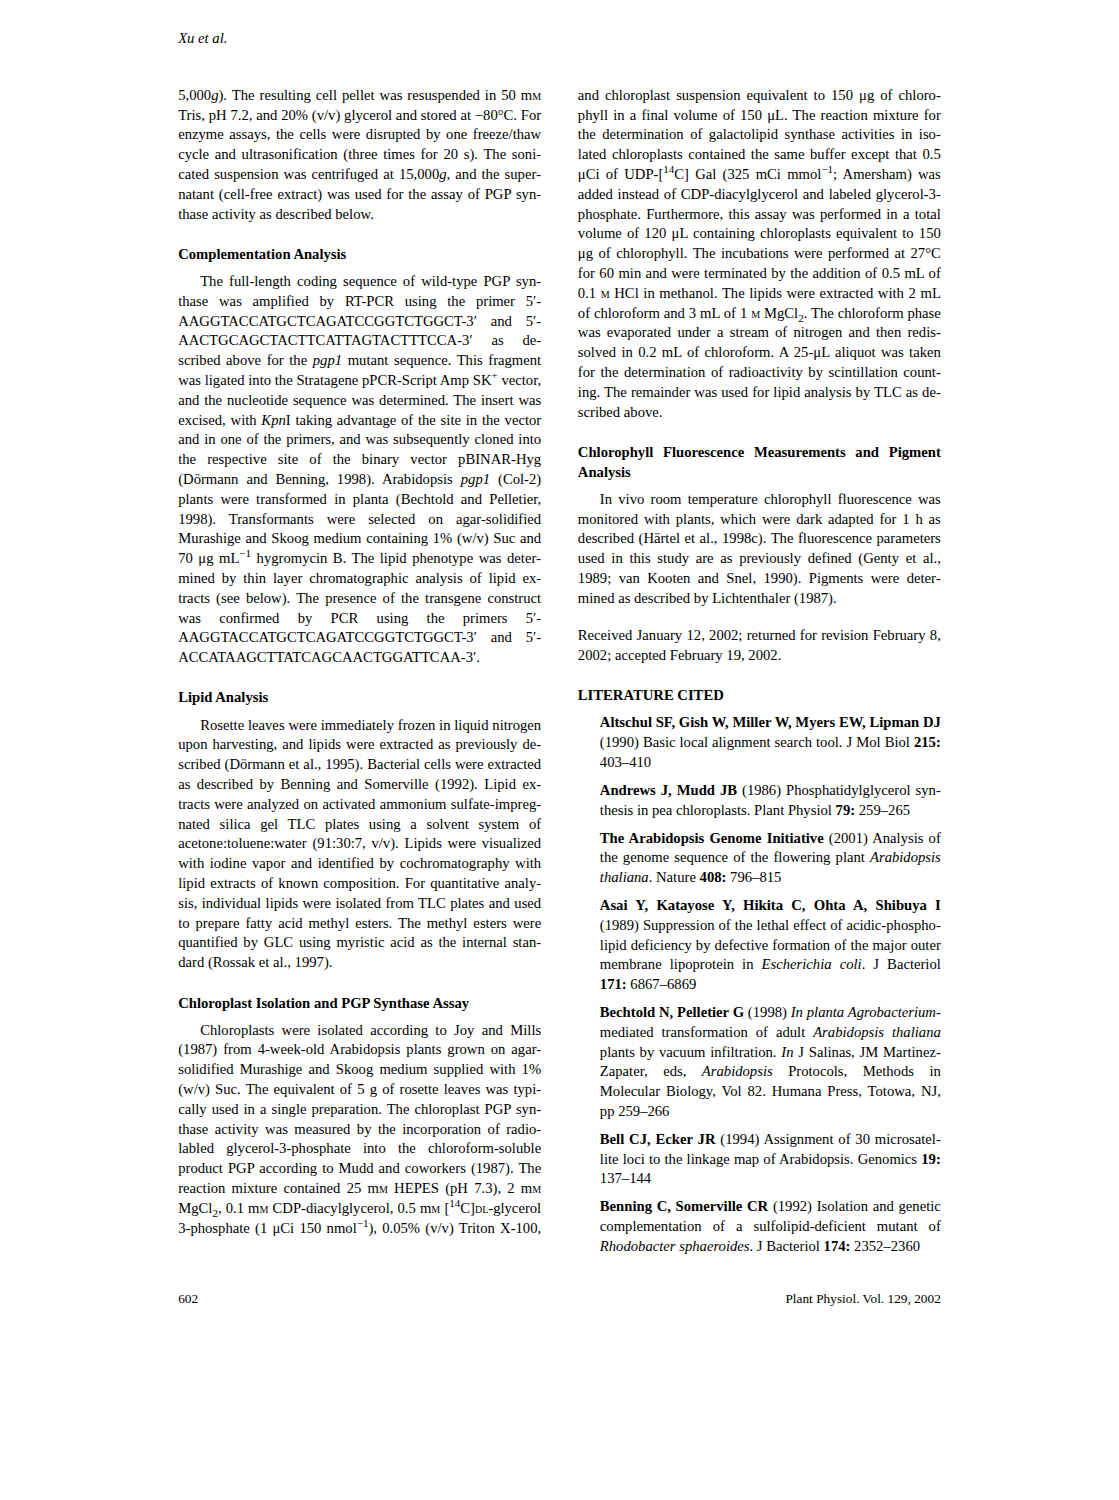Xu et al.
5,000g). The resulting cell pellet was resuspended in 50 mm Tris, pH 7.2, and 20% (v/v) glycerol and stored at −80°C. For enzyme assays, the cells were disrupted by one freeze/thaw cycle and ultrasonification (three times for 20 s). The sonicated suspension was centrifuged at 15,000g, and the supernatant (cell-free extract) was used for the assay of PGP synthase activity as described below.
Complementation Analysis
The full-length coding sequence of wild-type PGP synthase was amplified by RT-PCR using the primer 5′-AAGGTACCATGCTCAGATCCGGTCTGGCT-3′ and 5′-AACTGCAGCTACTTCATTAGTACTTTCCA-3′ as described above for the pgp1 mutant sequence. This fragment was ligated into the Stratagene pPCR-Script Amp SK+ vector, and the nucleotide sequence was determined. The insert was excised, with Kpn I taking advantage of the site in the vector and in one of the primers, and was subsequently cloned into the respective site of the binary vector pBINAR-Hyg (Dörmann and Benning, 1998). Arabidopsis pgp1 (Col-2) plants were transformed in planta (Bechtold and Pelletier, 1998). Transformants were selected on agar-solidified Murashige and Skoog medium containing 1% (w/v) Suc and 70 μg mL−1 hygromycin B. The lipid phenotype was determined by thin layer chromatographic analysis of lipid extracts (see below). The presence of the transgene construct was confirmed by PCR using the primers 5′-AAGGTACCATGCTCAGATCCGGTCTGGCT-3′ and 5′-ACCATAAGCTTATCAGCAACTGGATTCAA-3′.
Lipid Analysis
Rosette leaves were immediately frozen in liquid nitrogen upon harvesting, and lipids were extracted as previously described (Dörmann et al., 1995). Bacterial cells were extracted as described by Benning and Somerville (1992). Lipid extracts were analyzed on activated ammonium sulfate-impregnated silica gel TLC plates using a solvent system of acetone:toluene:water (91:30:7, v/v). Lipids were visualized with iodine vapor and identified by cochromatography with lipid extracts of known composition. For quantitative analysis, individual lipids were isolated from TLC plates and used to prepare fatty acid methyl esters. The methyl esters were quantified by GLC using myristic acid as the internal standard (Rossak et al., 1997).
Chloroplast Isolation and PGP Synthase Assay
Chloroplasts were isolated according to Joy and Mills (1987) from 4-week-old Arabidopsis plants grown on agar-solidified Murashige and Skoog medium supplied with 1% (w/v) Suc. The equivalent of 5 g of rosette leaves was typically used in a single preparation. The chloroplast PGP synthase activity was measured by the incorporation of radiolabled glycerol-3-phosphate into the chloroform-soluble product PGP according to Mudd and coworkers (1987). The reaction mixture contained 25 mm HEPES (pH 7.3), 2 mm MgCl2, 0.1 mm CDP-diacylglycerol, 0.5 mm [14C]dl-glycerol 3-phosphate (1 μCi 150 nmol−1), 0.05% (v/v) Triton X-100, and chloroplast suspension equivalent to 150 μg of chlorophyll in a final volume of 150 μL. The reaction mixture for the determination of galactolipid synthase activities in isolated chloroplasts contained the same buffer except that 0.5 μCi of UDP-[14C] Gal (325 mCi mmol−1; Amersham) was added instead of CDP-diacylglycerol and labeled glycerol-3-phosphate. Furthermore, this assay was performed in a total volume of 120 μL containing chloroplasts equivalent to 150 μg of chlorophyll. The incubations were performed at 27°C for 60 min and were terminated by the addition of 0.5 mL of 0.1 m HCl in methanol. The lipids were extracted with 2 mL of chloroform and 3 mL of 1 m MgCl2. The chloroform phase was evaporated under a stream of nitrogen and then redissolved in 0.2 mL of chloroform. A 25-μL aliquot was taken for the determination of radioactivity by scintillation counting. The remainder was used for lipid analysis by TLC as described above.
Chlorophyll Fluorescence Measurements and Pigment Analysis
In vivo room temperature chlorophyll fluorescence was monitored with plants, which were dark adapted for 1 h as described (Härtel et al., 1998c). The fluorescence parameters used in this study are as previously defined (Genty et al., 1989; van Kooten and Snel, 1990). Pigments were determined as described by Lichtenthaler (1987).
Received January 12, 2002; returned for revision February 8, 2002; accepted February 19, 2002.
LITERATURE CITED
Altschul SF, Gish W, Miller W, Myers EW, Lipman DJ (1990) Basic local alignment search tool. J Mol Biol 215: 403–410
Andrews J, Mudd JB (1986) Phosphatidylglycerol synthesis in pea chloroplasts. Plant Physiol 79: 259–265
The Arabidopsis Genome Initiative (2001) Analysis of the genome sequence of the flowering plant Arabidopsis thaliana. Nature 408: 796–815
Asai Y, Katayose Y, Hikita C, Ohta A, Shibuya I (1989) Suppression of the lethal effect of acidic-phospholipid deficiency by defective formation of the major outer membrane lipoprotein in Escherichia coli. J Bacteriol 171: 6867–6869
Bechtold N, Pelletier G (1998) In planta Agrobacterium-mediated transformation of adult Arabidopsis thaliana plants by vacuum infiltration. In J Salinas, JM Martinez-Zapater, eds, Arabidopsis Protocols, Methods in Molecular Biology, Vol 82. Humana Press, Totowa, NJ, pp 259–266
Bell CJ, Ecker JR (1994) Assignment of 30 microsatellite loci to the linkage map of Arabidopsis. Genomics 19: 137–144
Benning C, Somerville CR (1992) Isolation and genetic complementation of a sulfolipid-deficient mutant of Rhodobacter sphaeroides. J Bacteriol 174: 2352–2360
602 Plant Physiol. Vol. 129, 2002